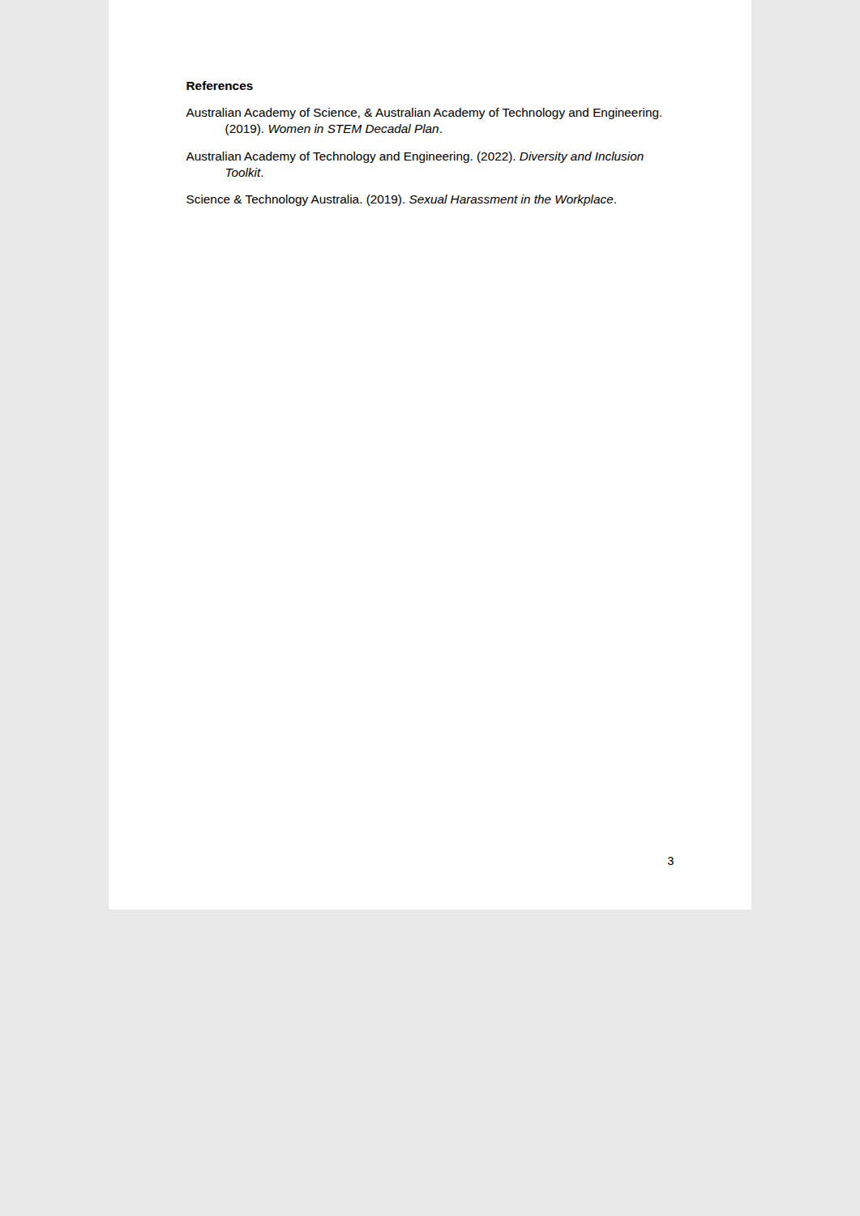References
Australian Academy of Science, & Australian Academy of Technology and Engineering. (2019). Women in STEM Decadal Plan.
Australian Academy of Technology and Engineering. (2022). Diversity and Inclusion Toolkit.
Science & Technology Australia. (2019). Sexual Harassment in the Workplace.
3